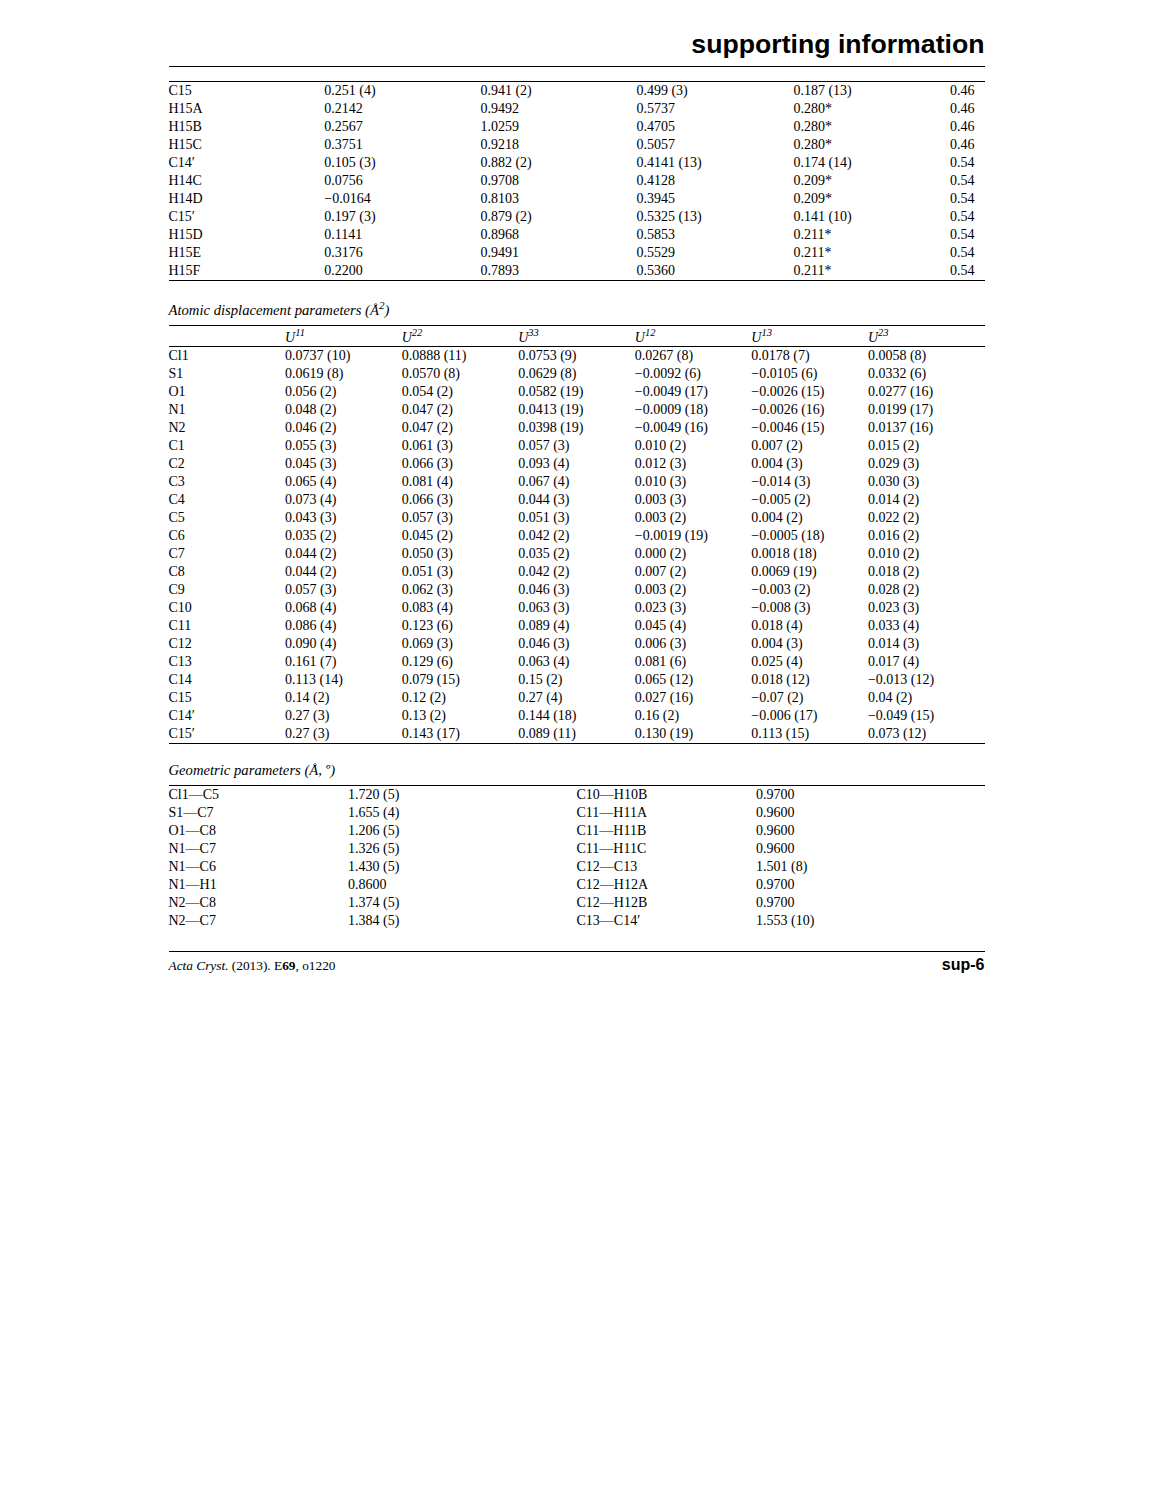supporting information
| C15 | 0.251 (4) | 0.941 (2) | 0.499 (3) | 0.187 (13) | 0.46 |
| H15A | 0.2142 | 0.9492 | 0.5737 | 0.280* | 0.46 |
| H15B | 0.2567 | 1.0259 | 0.4705 | 0.280* | 0.46 |
| H15C | 0.3751 | 0.9218 | 0.5057 | 0.280* | 0.46 |
| C14′ | 0.105 (3) | 0.882 (2) | 0.4141 (13) | 0.174 (14) | 0.54 |
| H14C | 0.0756 | 0.9708 | 0.4128 | 0.209* | 0.54 |
| H14D | −0.0164 | 0.8103 | 0.3945 | 0.209* | 0.54 |
| C15′ | 0.197 (3) | 0.879 (2) | 0.5325 (13) | 0.141 (10) | 0.54 |
| H15D | 0.1141 | 0.8968 | 0.5853 | 0.211* | 0.54 |
| H15E | 0.3176 | 0.9491 | 0.5529 | 0.211* | 0.54 |
| H15F | 0.2200 | 0.7893 | 0.5360 | 0.211* | 0.54 |
Atomic displacement parameters (Å 2 )
| | U 11 | U 22 | U 33 | U 12 | U 13 | U 23 |
| --- | --- | --- | --- | --- | --- | --- |
| Cl1 | 0.0737 (10) | 0.0888 (11) | 0.0753 (9) | 0.0267 (8) | 0.0178 (7) | 0.0058 (8) |
| S1 | 0.0619 (8) | 0.0570 (8) | 0.0629 (8) | −0.0092 (6) | −0.0105 (6) | 0.0332 (6) |
| O1 | 0.056 (2) | 0.054 (2) | 0.0582 (19) | −0.0049 (17) | −0.0026 (15) | 0.0277 (16) |
| N1 | 0.048 (2) | 0.047 (2) | 0.0413 (19) | −0.0009 (18) | −0.0026 (16) | 0.0199 (17) |
| N2 | 0.046 (2) | 0.047 (2) | 0.0398 (19) | −0.0049 (16) | −0.0046 (15) | 0.0137 (16) |
| C1 | 0.055 (3) | 0.061 (3) | 0.057 (3) | 0.010 (2) | 0.007 (2) | 0.015 (2) |
| C2 | 0.045 (3) | 0.066 (3) | 0.093 (4) | 0.012 (3) | 0.004 (3) | 0.029 (3) |
| C3 | 0.065 (4) | 0.081 (4) | 0.067 (4) | 0.010 (3) | −0.014 (3) | 0.030 (3) |
| C4 | 0.073 (4) | 0.066 (3) | 0.044 (3) | 0.003 (3) | −0.005 (2) | 0.014 (2) |
| C5 | 0.043 (3) | 0.057 (3) | 0.051 (3) | 0.003 (2) | 0.004 (2) | 0.022 (2) |
| C6 | 0.035 (2) | 0.045 (2) | 0.042 (2) | −0.0019 (19) | −0.0005 (18) | 0.016 (2) |
| C7 | 0.044 (2) | 0.050 (3) | 0.035 (2) | 0.000 (2) | 0.0018 (18) | 0.010 (2) |
| C8 | 0.044 (2) | 0.051 (3) | 0.042 (2) | 0.007 (2) | 0.0069 (19) | 0.018 (2) |
| C9 | 0.057 (3) | 0.062 (3) | 0.046 (3) | 0.003 (2) | −0.003 (2) | 0.028 (2) |
| C10 | 0.068 (4) | 0.083 (4) | 0.063 (3) | 0.023 (3) | −0.008 (3) | 0.023 (3) |
| C11 | 0.086 (4) | 0.123 (6) | 0.089 (4) | 0.045 (4) | 0.018 (4) | 0.033 (4) |
| C12 | 0.090 (4) | 0.069 (3) | 0.046 (3) | 0.006 (3) | 0.004 (3) | 0.014 (3) |
| C13 | 0.161 (7) | 0.129 (6) | 0.063 (4) | 0.081 (6) | 0.025 (4) | 0.017 (4) |
| C14 | 0.113 (14) | 0.079 (15) | 0.15 (2) | 0.065 (12) | 0.018 (12) | −0.013 (12) |
| C15 | 0.14 (2) | 0.12 (2) | 0.27 (4) | 0.027 (16) | −0.07 (2) | 0.04 (2) |
| C14′ | 0.27 (3) | 0.13 (2) | 0.144 (18) | 0.16 (2) | −0.006 (17) | −0.049 (15) |
| C15′ | 0.27 (3) | 0.143 (17) | 0.089 (11) | 0.130 (19) | 0.113 (15) | 0.073 (12) |
Geometric parameters (Å, º)
| Cl1—C5 | 1.720 (5) | C10—H10B | 0.9700 |
| S1—C7 | 1.655 (4) | C11—H11A | 0.9600 |
| O1—C8 | 1.206 (5) | C11—H11B | 0.9600 |
| N1—C7 | 1.326 (5) | C11—H11C | 0.9600 |
| N1—C6 | 1.430 (5) | C12—C13 | 1.501 (8) |
| N1—H1 | 0.8600 | C12—H12A | 0.9700 |
| N2—C8 | 1.374 (5) | C12—H12B | 0.9700 |
| N2—C7 | 1.384 (5) | C13—C14′ | 1.553 (10) |
Acta Cryst. (2013). E69, o1220
sup-6